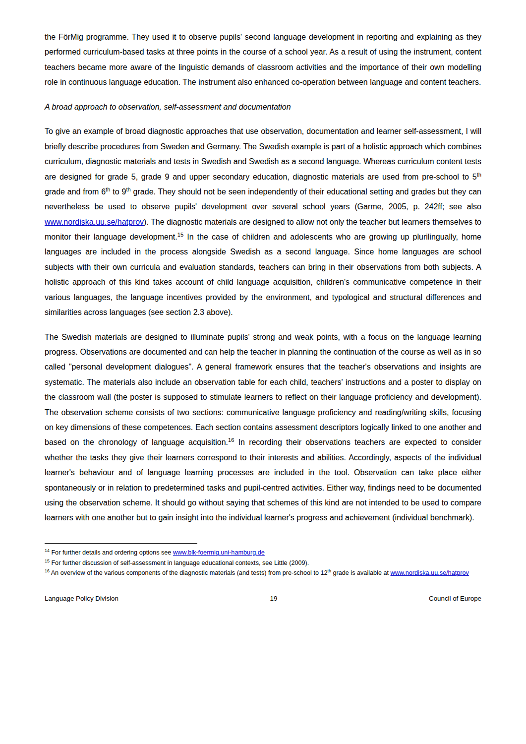the FörMig programme. They used it to observe pupils' second language development in reporting and explaining as they performed curriculum-based tasks at three points in the course of a school year. As a result of using the instrument, content teachers became more aware of the linguistic demands of classroom activities and the importance of their own modelling role in continuous language education. The instrument also enhanced co-operation between language and content teachers.
A broad approach to observation, self-assessment and documentation
To give an example of broad diagnostic approaches that use observation, documentation and learner self-assessment, I will briefly describe procedures from Sweden and Germany. The Swedish example is part of a holistic approach which combines curriculum, diagnostic materials and tests in Swedish and Swedish as a second language. Whereas curriculum content tests are designed for grade 5, grade 9 and upper secondary education, diagnostic materials are used from pre-school to 5th grade and from 6th to 9th grade. They should not be seen independently of their educational setting and grades but they can nevertheless be used to observe pupils' development over several school years (Garme, 2005, p. 242ff; see also www.nordiska.uu.se/hatprov). The diagnostic materials are designed to allow not only the teacher but learners themselves to monitor their language development.15 In the case of children and adolescents who are growing up plurilingually, home languages are included in the process alongside Swedish as a second language. Since home languages are school subjects with their own curricula and evaluation standards, teachers can bring in their observations from both subjects. A holistic approach of this kind takes account of child language acquisition, children's communicative competence in their various languages, the language incentives provided by the environment, and typological and structural differences and similarities across languages (see section 2.3 above).
The Swedish materials are designed to illuminate pupils' strong and weak points, with a focus on the language learning progress. Observations are documented and can help the teacher in planning the continuation of the course as well as in so called "personal development dialogues". A general framework ensures that the teacher's observations and insights are systematic. The materials also include an observation table for each child, teachers' instructions and a poster to display on the classroom wall (the poster is supposed to stimulate learners to reflect on their language proficiency and development). The observation scheme consists of two sections: communicative language proficiency and reading/writing skills, focusing on key dimensions of these competences. Each section contains assessment descriptors logically linked to one another and based on the chronology of language acquisition.16 In recording their observations teachers are expected to consider whether the tasks they give their learners correspond to their interests and abilities. Accordingly, aspects of the individual learner's behaviour and of language learning processes are included in the tool. Observation can take place either spontaneously or in relation to predetermined tasks and pupil-centred activities. Either way, findings need to be documented using the observation scheme. It should go without saying that schemes of this kind are not intended to be used to compare learners with one another but to gain insight into the individual learner's progress and achievement (individual benchmark).
14 For further details and ordering options see www.blk-foermig.uni-hamburg.de
15 For further discussion of self-assessment in language educational contexts, see Little (2009).
16 An overview of the various components of the diagnostic materials (and tests) from pre-school to 12th grade is available at www.nordiska.uu.se/hatprov
Language Policy Division 19 Council of Europe